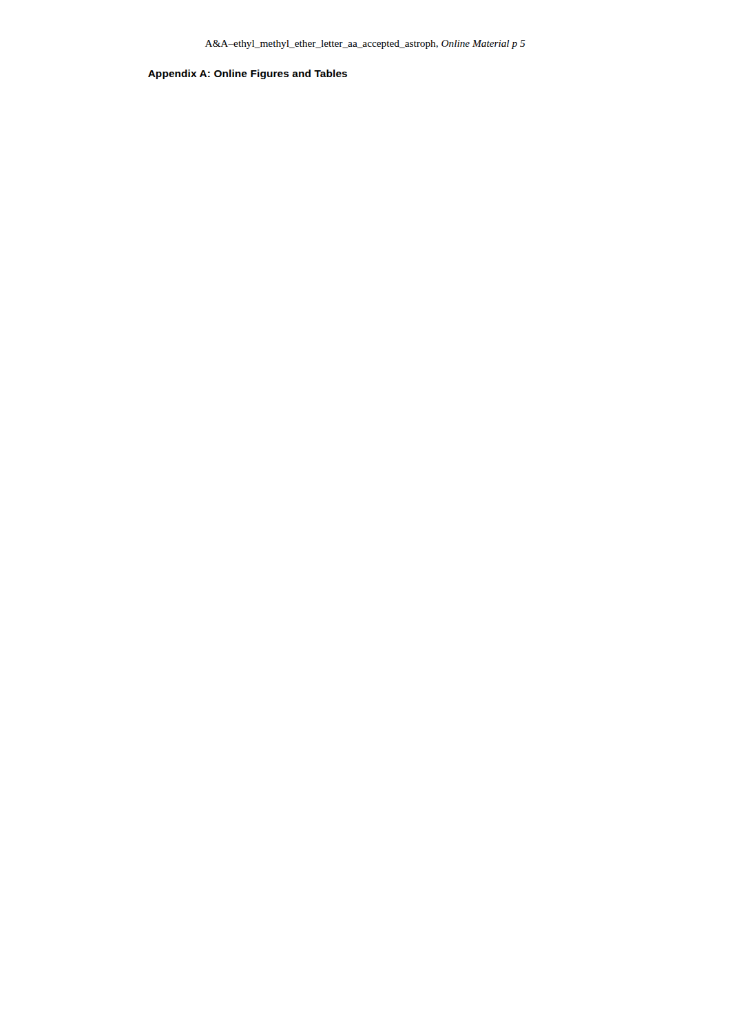A&A–ethyl_methyl_ether_letter_aa_accepted_astroph, Online Material p 5
Appendix A: Online Figures and Tables